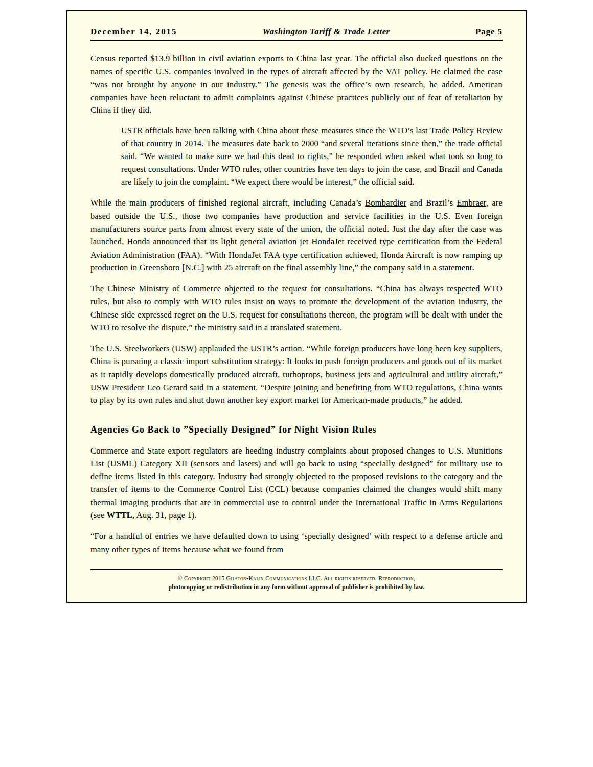December 14, 2015 Washington Tariff & Trade Letter Page 5
Census reported $13.9 billion in civil aviation exports to China last year. The official also ducked questions on the names of specific U.S. companies involved in the types of aircraft affected by the VAT policy. He claimed the case “was not brought by anyone in our industry.” The genesis was the office’s own research, he added. American companies have been reluctant to admit complaints against Chinese practices publicly out of fear of retaliation by China if they did.
USTR officials have been talking with China about these measures since the WTO’s last Trade Policy Review of that country in 2014. The measures date back to 2000 “and several iterations since then,” the trade official said. “We wanted to make sure we had this dead to rights,” he responded when asked what took so long to request consultations. Under WTO rules, other countries have ten days to join the case, and Brazil and Canada are likely to join the complaint. “We expect there would be interest,” the official said.
While the main producers of finished regional aircraft, including Canada’s Bombardier and Brazil’s Embraer, are based outside the U.S., those two companies have production and service facilities in the U.S. Even foreign manufacturers source parts from almost every state of the union, the official noted. Just the day after the case was launched, Honda announced that its light general aviation jet HondaJet received type certification from the Federal Aviation Administration (FAA). “With HondaJet FAA type certification achieved, Honda Aircraft is now ramping up production in Greensboro [N.C.] with 25 aircraft on the final assembly line,” the company said in a statement.
The Chinese Ministry of Commerce objected to the request for consultations. “China has always respected WTO rules, but also to comply with WTO rules insist on ways to promote the development of the aviation industry, the Chinese side expressed regret on the U.S. request for consultations thereon, the program will be dealt with under the WTO to resolve the dispute,” the ministry said in a translated statement.
The U.S. Steelworkers (USW) applauded the USTR’s action. “While foreign producers have long been key suppliers, China is pursuing a classic import substitution strategy: It looks to push foreign producers and goods out of its market as it rapidly develops domestically produced aircraft, turboprops, business jets and agricultural and utility aircraft,” USW President Leo Gerard said in a statement. “Despite joining and benefiting from WTO regulations, China wants to play by its own rules and shut down another key export market for American-made products,” he added.
Agencies Go Back to ”Specially Designed” for Night Vision Rules
Commerce and State export regulators are heeding industry complaints about proposed changes to U.S. Munitions List (USML) Category XII (sensors and lasers) and will go back to using “specially designed” for military use to define items listed in this category. Industry had strongly objected to the proposed revisions to the category and the transfer of items to the Commerce Control List (CCL) because companies claimed the changes would shift many thermal imaging products that are in commercial use to control under the International Traffic in Arms Regulations (see WTTL, Aug. 31, page 1).
“For a handful of entries we have defaulted down to using ‘specially designed’ with respect to a defense article and many other types of items because what we found from
© Copyright 2015 Gilston-Kalin Communications LLC. All rights reserved. Reproduction,
photocopying or redistribution in any form without approval of publisher is prohibited by law.